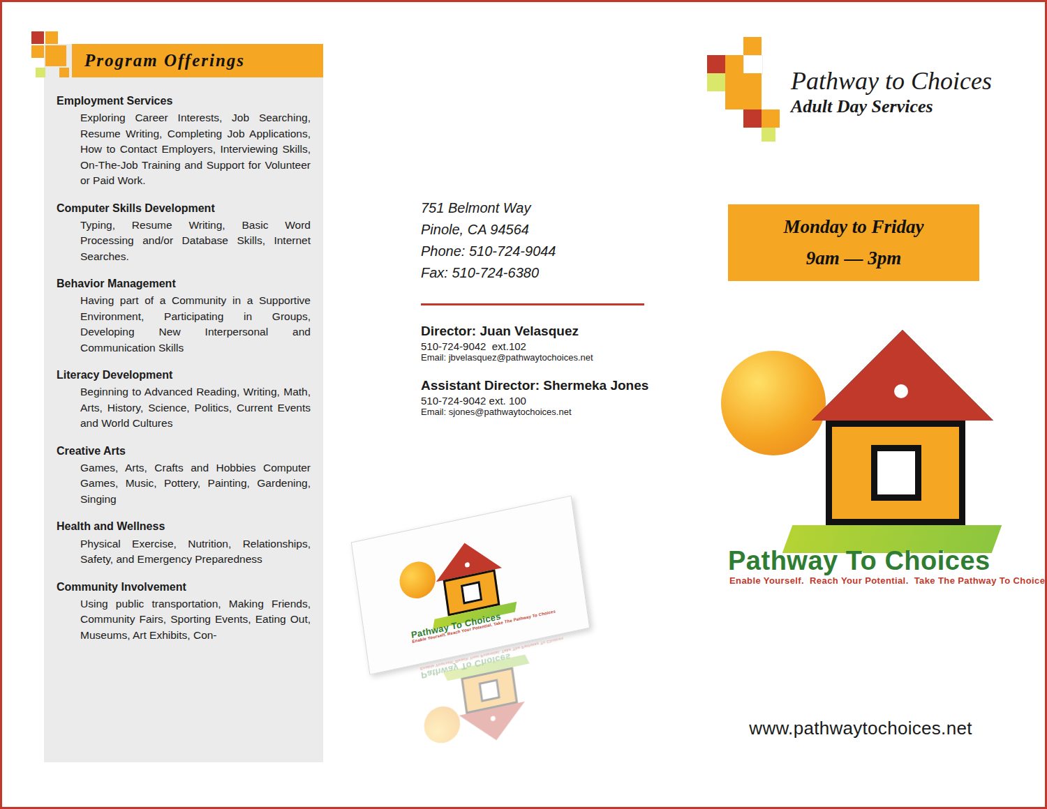Program Offerings
Employment Services
Exploring Career Interests, Job Searching, Resume Writing, Completing Job Applications, How to Contact Employers, Interviewing Skills, On-The-Job Training and Support for Volunteer or Paid Work.
Computer Skills Development
Typing, Resume Writing, Basic Word Processing and/or Database Skills, Internet Searches.
Behavior Management
Having part of a Community in a Supportive Environment, Participating in Groups, Developing New Interpersonal and Communication Skills
Literacy Development
Beginning to Advanced Reading, Writing, Math, Arts, History, Science, Politics, Current Events and World Cultures
Creative Arts
Games, Arts, Crafts and Hobbies Computer Games, Music, Pottery, Painting, Gardening, Singing
Health and Wellness
Physical Exercise, Nutrition, Relationships, Safety, and Emergency Preparedness
Community Involvement
Using public transportation, Making Friends, Community Fairs, Sporting Events, Eating Out, Museums, Art Exhibits, Con-
751 Belmont Way
Pinole, CA 94564
Phone: 510-724-9044
Fax: 510-724-6380
Director: Juan Velasquez
510-724-9042 ext.102
Email: jbvelasquez@pathwaytochoices.net
Assistant Director: Shermeka Jones
510-724-9042 ext. 100
Email: sjones@pathwaytochoices.net
Pathway To Choices Enable Yourself. Reach Your Potential. Take The Pathway To Choices
Pathway To Choices Enable Yourself. Reach Your Potential. Take The Pathway To Choices
Pathway to Choices
Adult Day Services
Monday to Friday
9am — 3pm
Pathway To Choices Enable Yourself. Reach Your Potential. Take The Pathway To Choices
www.pathwaytochoices.net